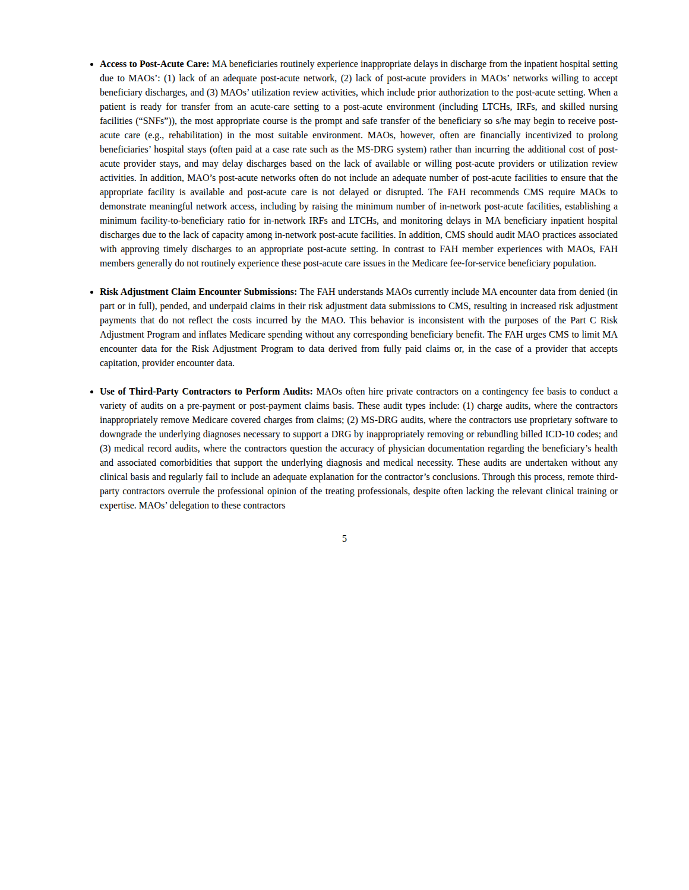Access to Post-Acute Care: MA beneficiaries routinely experience inappropriate delays in discharge from the inpatient hospital setting due to MAOs’: (1) lack of an adequate post-acute network, (2) lack of post-acute providers in MAOs’ networks willing to accept beneficiary discharges, and (3) MAOs’ utilization review activities, which include prior authorization to the post-acute setting. When a patient is ready for transfer from an acute-care setting to a post-acute environment (including LTCHs, IRFs, and skilled nursing facilities (“SNFs”)), the most appropriate course is the prompt and safe transfer of the beneficiary so s/he may begin to receive post-acute care (e.g., rehabilitation) in the most suitable environment. MAOs, however, often are financially incentivized to prolong beneficiaries’ hospital stays (often paid at a case rate such as the MS-DRG system) rather than incurring the additional cost of post-acute provider stays, and may delay discharges based on the lack of available or willing post-acute providers or utilization review activities. In addition, MAO’s post-acute networks often do not include an adequate number of post-acute facilities to ensure that the appropriate facility is available and post-acute care is not delayed or disrupted. The FAH recommends CMS require MAOs to demonstrate meaningful network access, including by raising the minimum number of in-network post-acute facilities, establishing a minimum facility-to-beneficiary ratio for in-network IRFs and LTCHs, and monitoring delays in MA beneficiary inpatient hospital discharges due to the lack of capacity among in-network post-acute facilities. In addition, CMS should audit MAO practices associated with approving timely discharges to an appropriate post-acute setting. In contrast to FAH member experiences with MAOs, FAH members generally do not routinely experience these post-acute care issues in the Medicare fee-for-service beneficiary population.
Risk Adjustment Claim Encounter Submissions: The FAH understands MAOs currently include MA encounter data from denied (in part or in full), pended, and underpaid claims in their risk adjustment data submissions to CMS, resulting in increased risk adjustment payments that do not reflect the costs incurred by the MAO. This behavior is inconsistent with the purposes of the Part C Risk Adjustment Program and inflates Medicare spending without any corresponding beneficiary benefit. The FAH urges CMS to limit MA encounter data for the Risk Adjustment Program to data derived from fully paid claims or, in the case of a provider that accepts capitation, provider encounter data.
Use of Third-Party Contractors to Perform Audits: MAOs often hire private contractors on a contingency fee basis to conduct a variety of audits on a pre-payment or post-payment claims basis. These audit types include: (1) charge audits, where the contractors inappropriately remove Medicare covered charges from claims; (2) MS-DRG audits, where the contractors use proprietary software to downgrade the underlying diagnoses necessary to support a DRG by inappropriately removing or rebundling billed ICD-10 codes; and (3) medical record audits, where the contractors question the accuracy of physician documentation regarding the beneficiary’s health and associated comorbidities that support the underlying diagnosis and medical necessity. These audits are undertaken without any clinical basis and regularly fail to include an adequate explanation for the contractor’s conclusions. Through this process, remote third-party contractors overrule the professional opinion of the treating professionals, despite often lacking the relevant clinical training or expertise. MAOs’ delegation to these contractors
5